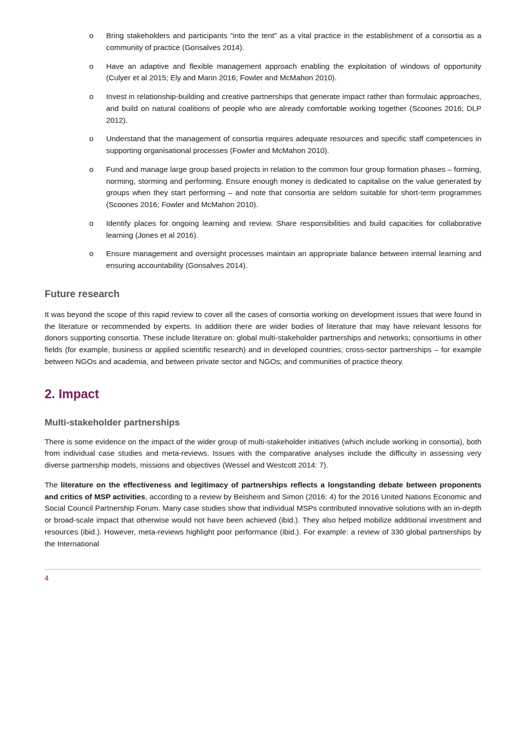Bring stakeholders and participants “into the tent” as a vital practice in the establishment of a consortia as a community of practice (Gonsalves 2014).
Have an adaptive and flexible management approach enabling the exploitation of windows of opportunity (Culyer et al 2015; Ely and Marin 2016; Fowler and McMahon 2010).
Invest in relationship-building and creative partnerships that generate impact rather than formulaic approaches, and build on natural coalitions of people who are already comfortable working together (Scoones 2016; DLP 2012).
Understand that the management of consortia requires adequate resources and specific staff competencies in supporting organisational processes (Fowler and McMahon 2010).
Fund and manage large group based projects in relation to the common four group formation phases – forming, norming, storming and performing. Ensure enough money is dedicated to capitalise on the value generated by groups when they start performing – and note that consortia are seldom suitable for short-term programmes (Scoones 2016; Fowler and McMahon 2010).
Identify places for ongoing learning and review. Share responsibilities and build capacities for collaborative learning (Jones et al 2016).
Ensure management and oversight processes maintain an appropriate balance between internal learning and ensuring accountability (Gonsalves 2014).
Future research
It was beyond the scope of this rapid review to cover all the cases of consortia working on development issues that were found in the literature or recommended by experts. In addition there are wider bodies of literature that may have relevant lessons for donors supporting consortia. These include literature on: global multi-stakeholder partnerships and networks; consortiums in other fields (for example, business or applied scientific research) and in developed countries; cross-sector partnerships – for example between NGOs and academia, and between private sector and NGOs; and communities of practice theory.
2. Impact
Multi-stakeholder partnerships
There is some evidence on the impact of the wider group of multi-stakeholder initiatives (which include working in consortia), both from individual case studies and meta-reviews. Issues with the comparative analyses include the difficulty in assessing very diverse partnership models, missions and objectives (Wessel and Westcott 2014: 7).
The literature on the effectiveness and legitimacy of partnerships reflects a longstanding debate between proponents and critics of MSP activities, according to a review by Beisheim and Simon (2016: 4) for the 2016 United Nations Economic and Social Council Partnership Forum. Many case studies show that individual MSPs contributed innovative solutions with an in-depth or broad-scale impact that otherwise would not have been achieved (ibid.). They also helped mobilize additional investment and resources (ibid.). However, meta-reviews highlight poor performance (ibid.). For example: a review of 330 global partnerships by the International
4